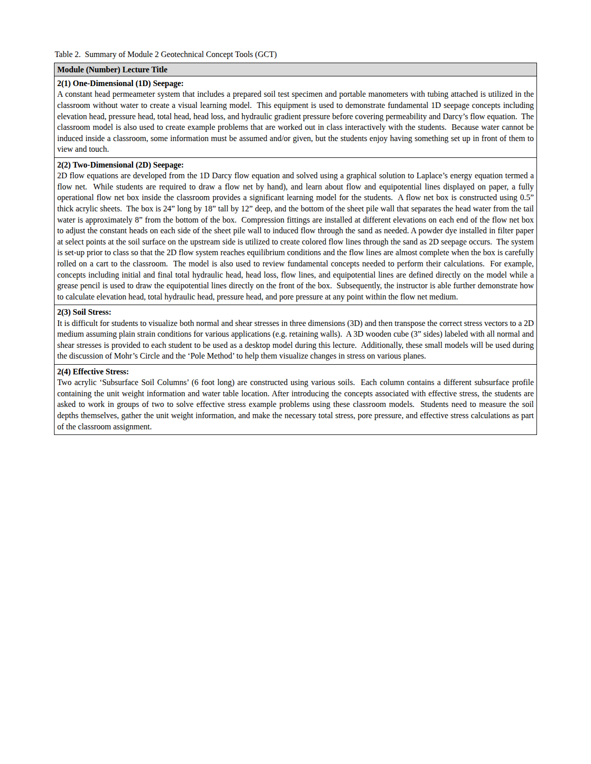Table 2. Summary of Module 2 Geotechnical Concept Tools (GCT)
| Module (Number) Lecture Title |
| 2(1) One-Dimensional (1D) Seepage: A constant head permeameter system that includes a prepared soil test specimen and portable manometers with tubing attached is utilized in the classroom without water to create a visual learning model. This equipment is used to demonstrate fundamental 1D seepage concepts including elevation head, pressure head, total head, head loss, and hydraulic gradient pressure before covering permeability and Darcy’s flow equation. The classroom model is also used to create example problems that are worked out in class interactively with the students. Because water cannot be induced inside a classroom, some information must be assumed and/or given, but the students enjoy having something set up in front of them to view and touch. |
| 2(2) Two-Dimensional (2D) Seepage: 2D flow equations are developed from the 1D Darcy flow equation and solved using a graphical solution to Laplace’s energy equation termed a flow net. While students are required to draw a flow net by hand), and learn about flow and equipotential lines displayed on paper, a fully operational flow net box inside the classroom provides a significant learning model for the students. A flow net box is constructed using 0.5” thick acrylic sheets. The box is 24” long by 18” tall by 12” deep, and the bottom of the sheet pile wall that separates the head water from the tail water is approximately 8” from the bottom of the box. Compression fittings are installed at different elevations on each end of the flow net box to adjust the constant heads on each side of the sheet pile wall to induced flow through the sand as needed. A powder dye installed in filter paper at select points at the soil surface on the upstream side is utilized to create colored flow lines through the sand as 2D seepage occurs. The system is set-up prior to class so that the 2D flow system reaches equilibrium conditions and the flow lines are almost complete when the box is carefully rolled on a cart to the classroom. The model is also used to review fundamental concepts needed to perform their calculations. For example, concepts including initial and final total hydraulic head, head loss, flow lines, and equipotential lines are defined directly on the model while a grease pencil is used to draw the equipotential lines directly on the front of the box. Subsequently, the instructor is able further demonstrate how to calculate elevation head, total hydraulic head, pressure head, and pore pressure at any point within the flow net medium. |
| 2(3) Soil Stress: It is difficult for students to visualize both normal and shear stresses in three dimensions (3D) and then transpose the correct stress vectors to a 2D medium assuming plain strain conditions for various applications (e.g. retaining walls). A 3D wooden cube (3” sides) labeled with all normal and shear stresses is provided to each student to be used as a desktop model during this lecture. Additionally, these small models will be used during the discussion of Mohr’s Circle and the ‘Pole Method’ to help them visualize changes in stress on various planes. |
| 2(4) Effective Stress: Two acrylic ‘Subsurface Soil Columns’ (6 foot long) are constructed using various soils. Each column contains a different subsurface profile containing the unit weight information and water table location. After introducing the concepts associated with effective stress, the students are asked to work in groups of two to solve effective stress example problems using these classroom models. Students need to measure the soil depths themselves, gather the unit weight information, and make the necessary total stress, pore pressure, and effective stress calculations as part of the classroom assignment. |